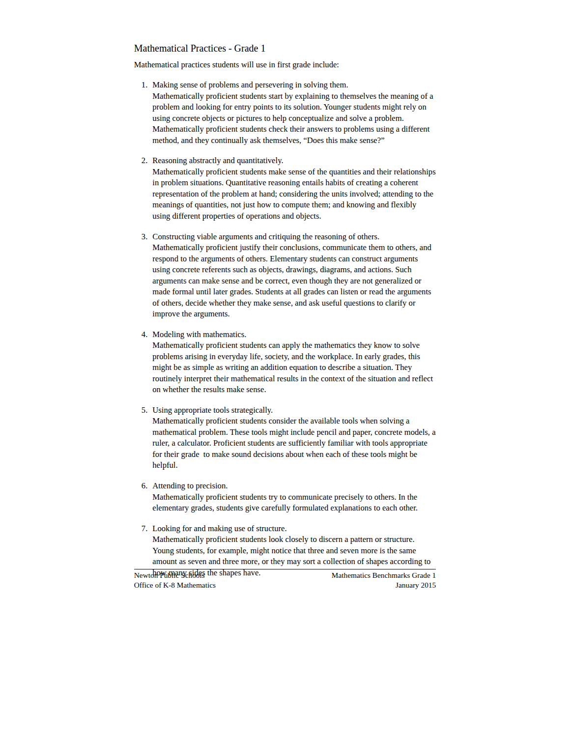Mathematical Practices - Grade 1
Mathematical practices students will use in first grade include:
Making sense of problems and persevering in solving them. Mathematically proficient students start by explaining to themselves the meaning of a problem and looking for entry points to its solution. Younger students might rely on using concrete objects or pictures to help conceptualize and solve a problem. Mathematically proficient students check their answers to problems using a different method, and they continually ask themselves, “Does this make sense?”
Reasoning abstractly and quantitatively. Mathematically proficient students make sense of the quantities and their relationships in problem situations. Quantitative reasoning entails habits of creating a coherent representation of the problem at hand; considering the units involved; attending to the meanings of quantities, not just how to compute them; and knowing and flexibly using different properties of operations and objects.
Constructing viable arguments and critiquing the reasoning of others. Mathematically proficient justify their conclusions, communicate them to others, and respond to the arguments of others. Elementary students can construct arguments using concrete referents such as objects, drawings, diagrams, and actions. Such arguments can make sense and be correct, even though they are not generalized or made formal until later grades. Students at all grades can listen or read the arguments of others, decide whether they make sense, and ask useful questions to clarify or improve the arguments.
Modeling with mathematics. Mathematically proficient students can apply the mathematics they know to solve problems arising in everyday life, society, and the workplace. In early grades, this might be as simple as writing an addition equation to describe a situation. They routinely interpret their mathematical results in the context of the situation and reflect on whether the results make sense.
Using appropriate tools strategically. Mathematically proficient students consider the available tools when solving a mathematical problem. These tools might include pencil and paper, concrete models, a ruler, a calculator. Proficient students are sufficiently familiar with tools appropriate for their grade to make sound decisions about when each of these tools might be helpful.
Attending to precision. Mathematically proficient students try to communicate precisely to others. In the elementary grades, students give carefully formulated explanations to each other.
Looking for and making use of structure. Mathematically proficient students look closely to discern a pattern or structure. Young students, for example, might notice that three and seven more is the same amount as seven and three more, or they may sort a collection of shapes according to how many sides the shapes have.
Newton Public Schools Mathematics Benchmarks Grade 1
Office of K-8 Mathematics January 2015